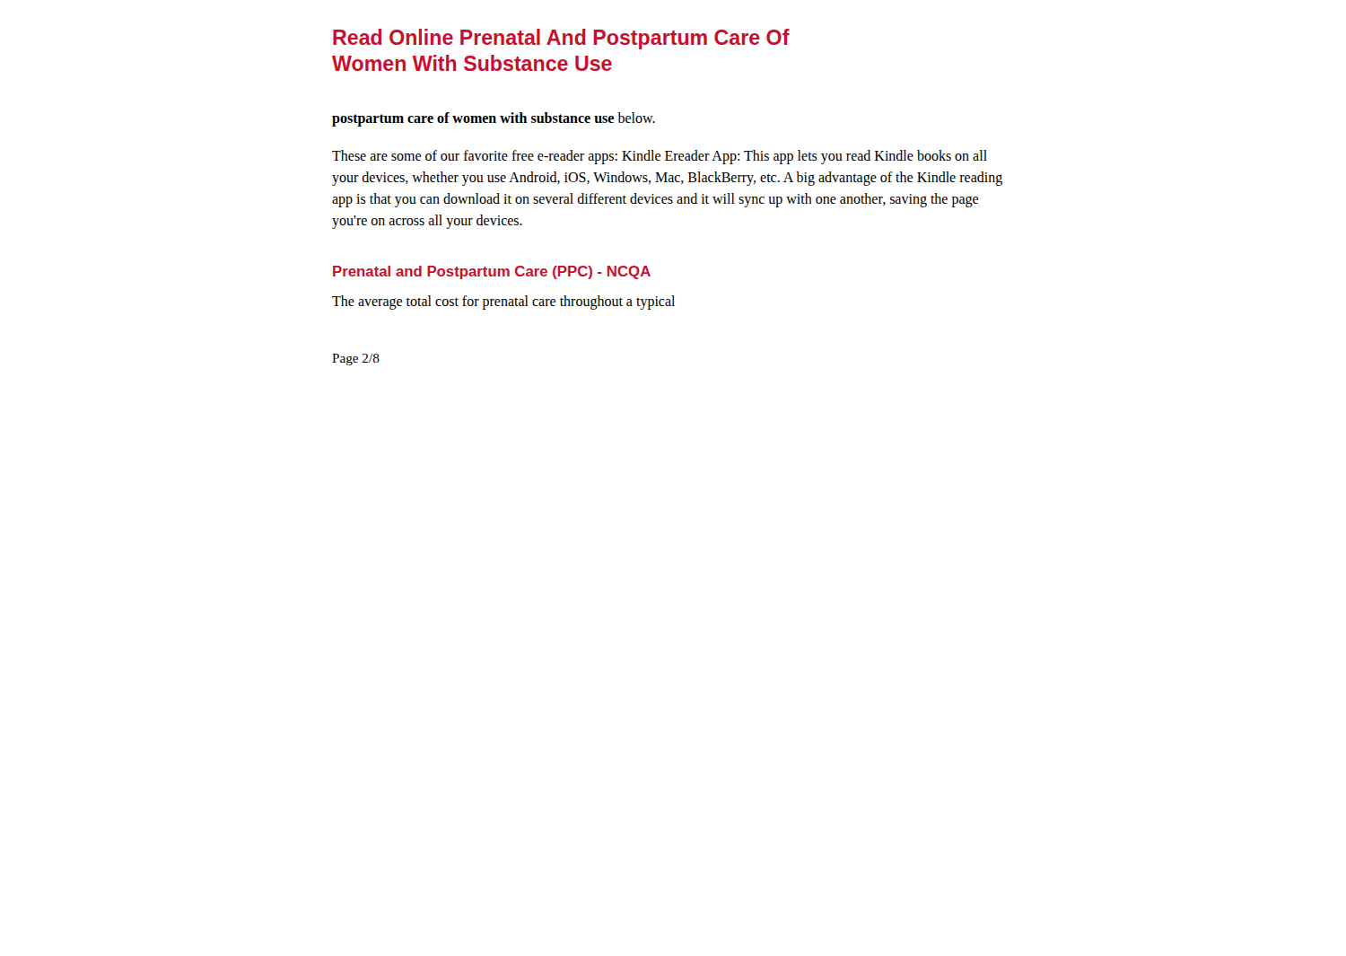Read Online Prenatal And Postpartum Care Of
Women With Substance Use
postpartum care of women with substance use below.
These are some of our favorite free e-reader apps: Kindle Ereader App: This app lets you read Kindle books on all your devices, whether you use Android, iOS, Windows, Mac, BlackBerry, etc. A big advantage of the Kindle reading app is that you can download it on several different devices and it will sync up with one another, saving the page you're on across all your devices.
Prenatal and Postpartum Care (PPC) - NCQA
The average total cost for prenatal care throughout a typical
Page 2/8